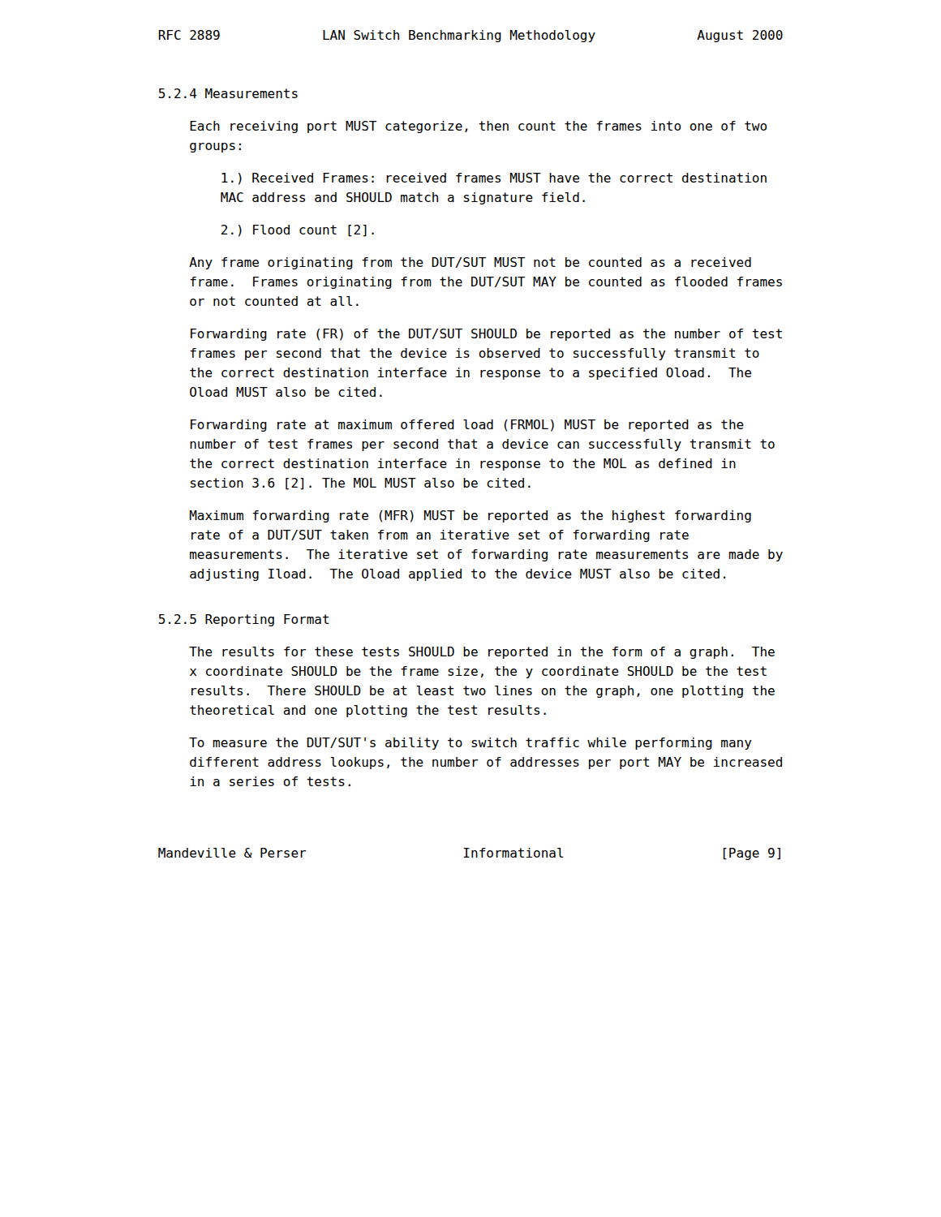RFC 2889 LAN Switch Benchmarking Methodology August 2000
5.2.4 Measurements
Each receiving port MUST categorize, then count the frames into one of two groups:
1.) Received Frames: received frames MUST have the correct destination MAC address and SHOULD match a signature field.
2.) Flood count [2].
Any frame originating from the DUT/SUT MUST not be counted as a received frame. Frames originating from the DUT/SUT MAY be counted as flooded frames or not counted at all.
Forwarding rate (FR) of the DUT/SUT SHOULD be reported as the number of test frames per second that the device is observed to successfully transmit to the correct destination interface in response to a specified Oload. The Oload MUST also be cited.
Forwarding rate at maximum offered load (FRMOL) MUST be reported as the number of test frames per second that a device can successfully transmit to the correct destination interface in response to the MOL as defined in section 3.6 [2]. The MOL MUST also be cited.
Maximum forwarding rate (MFR) MUST be reported as the highest forwarding rate of a DUT/SUT taken from an iterative set of forwarding rate measurements. The iterative set of forwarding rate measurements are made by adjusting Iload. The Oload applied to the device MUST also be cited.
5.2.5 Reporting Format
The results for these tests SHOULD be reported in the form of a graph. The x coordinate SHOULD be the frame size, the y coordinate SHOULD be the test results. There SHOULD be at least two lines on the graph, one plotting the theoretical and one plotting the test results.
To measure the DUT/SUT's ability to switch traffic while performing many different address lookups, the number of addresses per port MAY be increased in a series of tests.
Mandeville & Perser Informational [Page 9]